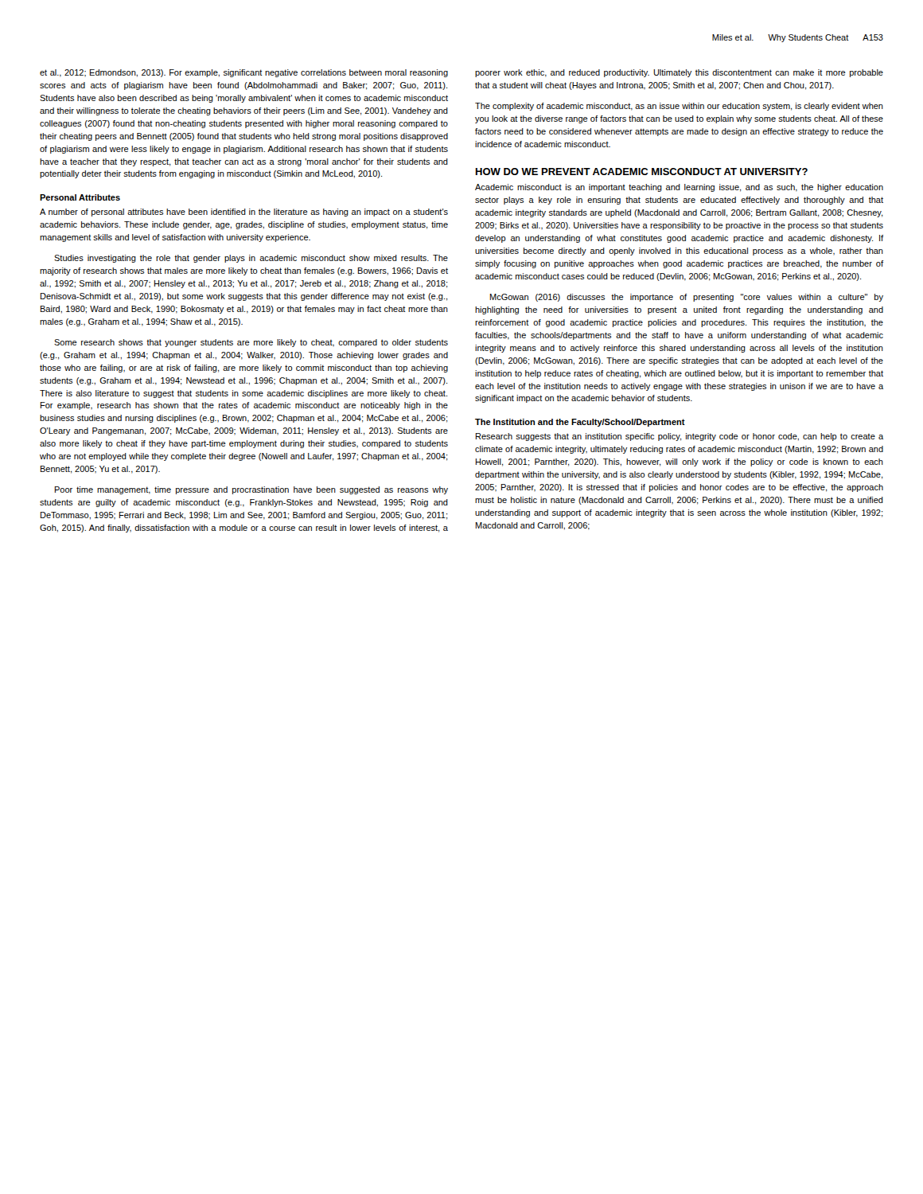Miles et al. Why Students Cheat A153
et al., 2012; Edmondson, 2013). For example, significant negative correlations between moral reasoning scores and acts of plagiarism have been found (Abdolmohammadi and Baker; 2007; Guo, 2011). Students have also been described as being 'morally ambivalent' when it comes to academic misconduct and their willingness to tolerate the cheating behaviors of their peers (Lim and See, 2001). Vandehey and colleagues (2007) found that non-cheating students presented with higher moral reasoning compared to their cheating peers and Bennett (2005) found that students who held strong moral positions disapproved of plagiarism and were less likely to engage in plagiarism. Additional research has shown that if students have a teacher that they respect, that teacher can act as a strong 'moral anchor' for their students and potentially deter their students from engaging in misconduct (Simkin and McLeod, 2010).
Personal Attributes
A number of personal attributes have been identified in the literature as having an impact on a student's academic behaviors. These include gender, age, grades, discipline of studies, employment status, time management skills and level of satisfaction with university experience.
Studies investigating the role that gender plays in academic misconduct show mixed results. The majority of research shows that males are more likely to cheat than females (e.g. Bowers, 1966; Davis et al., 1992; Smith et al., 2007; Hensley et al., 2013; Yu et al., 2017; Jereb et al., 2018; Zhang et al., 2018; Denisova-Schmidt et al., 2019), but some work suggests that this gender difference may not exist (e.g., Baird, 1980; Ward and Beck, 1990; Bokosmaty et al., 2019) or that females may in fact cheat more than males (e.g., Graham et al., 1994; Shaw et al., 2015).
Some research shows that younger students are more likely to cheat, compared to older students (e.g., Graham et al., 1994; Chapman et al., 2004; Walker, 2010). Those achieving lower grades and those who are failing, or are at risk of failing, are more likely to commit misconduct than top achieving students (e.g., Graham et al., 1994; Newstead et al., 1996; Chapman et al., 2004; Smith et al., 2007). There is also literature to suggest that students in some academic disciplines are more likely to cheat. For example, research has shown that the rates of academic misconduct are noticeably high in the business studies and nursing disciplines (e.g., Brown, 2002; Chapman et al., 2004; McCabe et al., 2006; O'Leary and Pangemanan, 2007; McCabe, 2009; Wideman, 2011; Hensley et al., 2013). Students are also more likely to cheat if they have part-time employment during their studies, compared to students who are not employed while they complete their degree (Nowell and Laufer, 1997; Chapman et al., 2004; Bennett, 2005; Yu et al., 2017).
Poor time management, time pressure and procrastination have been suggested as reasons why students are guilty of academic misconduct (e.g., Franklyn-Stokes and Newstead, 1995; Roig and DeTommaso, 1995; Ferrari and Beck, 1998; Lim and See, 2001; Bamford and Sergiou, 2005; Guo, 2011; Goh, 2015). And finally, dissatisfaction with a module or a course can result in lower levels of interest, a poorer work ethic, and reduced productivity. Ultimately this discontentment can make it more probable that a student will cheat (Hayes and Introna, 2005; Smith et al, 2007; Chen and Chou, 2017).
The complexity of academic misconduct, as an issue within our education system, is clearly evident when you look at the diverse range of factors that can be used to explain why some students cheat. All of these factors need to be considered whenever attempts are made to design an effective strategy to reduce the incidence of academic misconduct.
How do we prevent academic misconduct at university?
Academic misconduct is an important teaching and learning issue, and as such, the higher education sector plays a key role in ensuring that students are educated effectively and thoroughly and that academic integrity standards are upheld (Macdonald and Carroll, 2006; Bertram Gallant, 2008; Chesney, 2009; Birks et al., 2020). Universities have a responsibility to be proactive in the process so that students develop an understanding of what constitutes good academic practice and academic dishonesty. If universities become directly and openly involved in this educational process as a whole, rather than simply focusing on punitive approaches when good academic practices are breached, the number of academic misconduct cases could be reduced (Devlin, 2006; McGowan, 2016; Perkins et al., 2020).
McGowan (2016) discusses the importance of presenting "core values within a culture" by highlighting the need for universities to present a united front regarding the understanding and reinforcement of good academic practice policies and procedures. This requires the institution, the faculties, the schools/departments and the staff to have a uniform understanding of what academic integrity means and to actively reinforce this shared understanding across all levels of the institution (Devlin, 2006; McGowan, 2016). There are specific strategies that can be adopted at each level of the institution to help reduce rates of cheating, which are outlined below, but it is important to remember that each level of the institution needs to actively engage with these strategies in unison if we are to have a significant impact on the academic behavior of students.
The Institution and the Faculty/School/Department
Research suggests that an institution specific policy, integrity code or honor code, can help to create a climate of academic integrity, ultimately reducing rates of academic misconduct (Martin, 1992; Brown and Howell, 2001; Parnther, 2020). This, however, will only work if the policy or code is known to each department within the university, and is also clearly understood by students (Kibler, 1992, 1994; McCabe, 2005; Parnther, 2020). It is stressed that if policies and honor codes are to be effective, the approach must be holistic in nature (Macdonald and Carroll, 2006; Perkins et al., 2020). There must be a unified understanding and support of academic integrity that is seen across the whole institution (Kibler, 1992; Macdonald and Carroll, 2006;